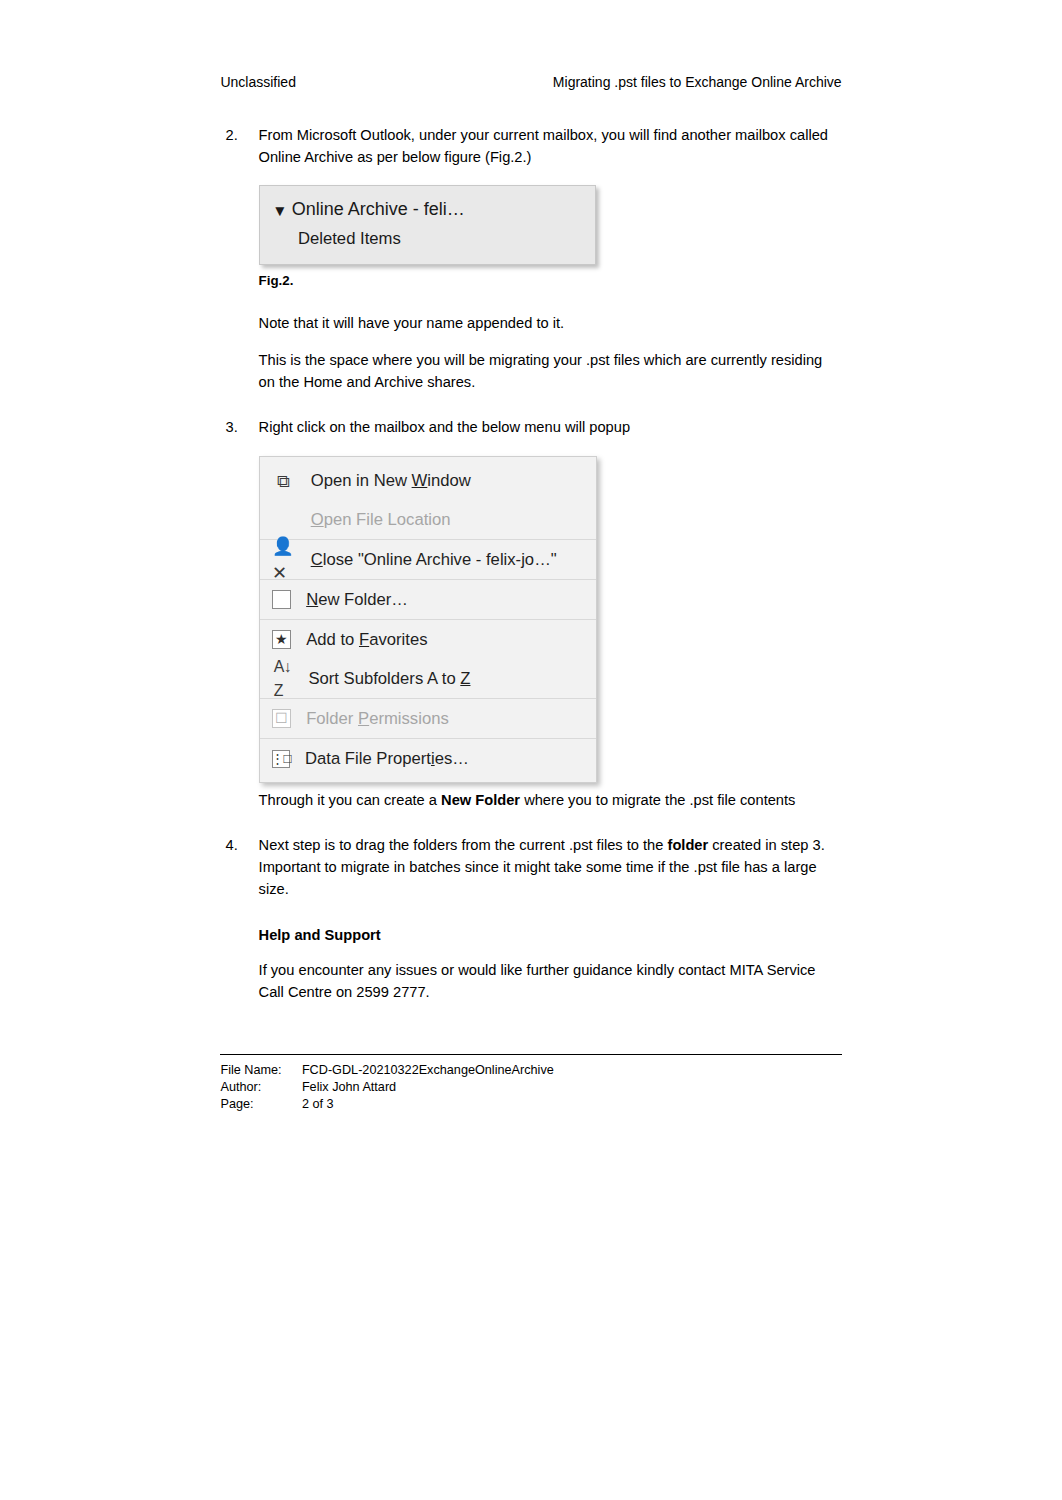Unclassified
Migrating .pst files to Exchange Online Archive
2.
From Microsoft Outlook, under your current mailbox, you will find another mailbox called Online Archive as per below figure (Fig.2.)
▼Online Archive - feli…
Deleted Items
Fig.2.
Note that it will have your name appended to it.
This is the space where you will be migrating your .pst files which are currently residing on the Home and Archive shares.
3.
Right click on the mailbox and the below menu will popup
⧉Open in New Window
Open File Location
👤✕Close "Online Archive - felix-jo…"
New Folder…
★Add to Favorites
A↓
Z Sort Subfolders A to Z
☐Folder Permissions
⋮□Data File Properties…
Through it you can create a New Folder where you to migrate the .pst file contents
4.
Next step is to drag the folders from the current .pst files to the folder created in step 3. Important to migrate in batches since it might take some time if the .pst file has a large size.
Help and Support
If you encounter any issues or would like further guidance kindly contact MITA Service Call Centre on 2599 2777.
| File Name: | FCD-GDL-20210322ExchangeOnlineArchive |
| Author: | Felix John Attard |
| Page: | 2 of 3 |